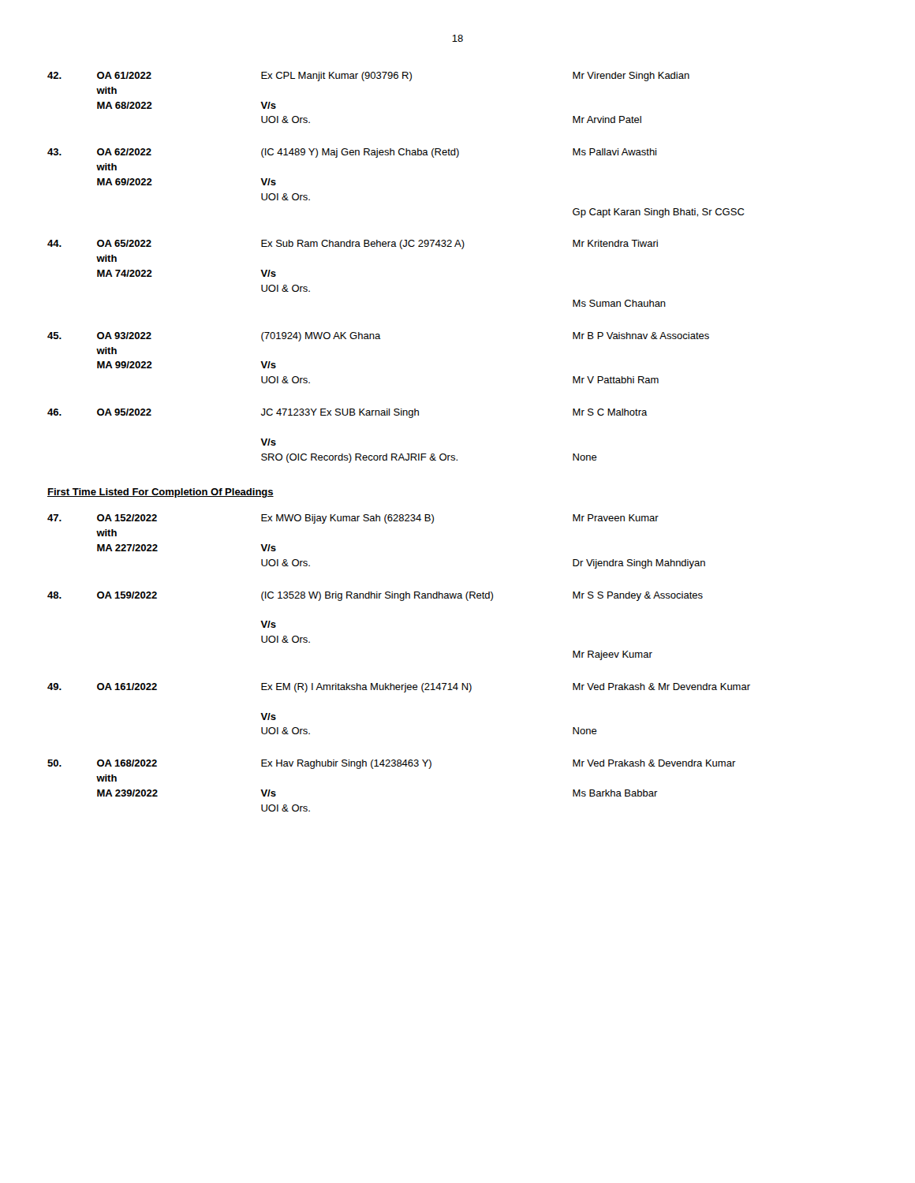18
| 42. | OA 61/2022 with MA 68/2022 | Ex CPL Manjit Kumar (903796 R) V/s UOI & Ors. | Mr Virender Singh Kadian Mr Arvind Patel |
| 43. | OA 62/2022 with MA 69/2022 | (IC 41489 Y) Maj Gen Rajesh Chaba (Retd) V/s UOI & Ors. | Ms Pallavi Awasthi Gp Capt Karan Singh Bhati, Sr CGSC |
| 44. | OA 65/2022 with MA 74/2022 | Ex Sub Ram Chandra Behera (JC 297432 A) V/s UOI & Ors. | Mr Kritendra Tiwari Ms Suman Chauhan |
| 45. | OA 93/2022 with MA 99/2022 | (701924) MWO AK Ghana V/s UOI & Ors. | Mr B P Vaishnav & Associates Mr V Pattabhi Ram |
| 46. | OA 95/2022 | JC 471233Y Ex SUB Karnail Singh V/s SRO (OIC Records) Record RAJRIF & Ors. | Mr S C Malhotra None |
First Time Listed For Completion Of Pleadings
| 47. | OA 152/2022 with MA 227/2022 | Ex MWO Bijay Kumar Sah (628234 B) V/s UOI & Ors. | Mr Praveen Kumar Dr Vijendra Singh Mahndiyan |
| 48. | OA 159/2022 | (IC 13528 W) Brig Randhir Singh Randhawa (Retd) V/s UOI & Ors. | Mr S S Pandey & Associates Mr Rajeev Kumar |
| 49. | OA 161/2022 | Ex EM (R) I Amritaksha Mukherjee (214714 N) V/s UOI & Ors. | Mr Ved Prakash & Mr Devendra Kumar None |
| 50. | OA 168/2022 with MA 239/2022 | Ex Hav Raghubir Singh (14238463 Y) V/s UOI & Ors. | Mr Ved Prakash & Devendra Kumar Ms Barkha Babbar |